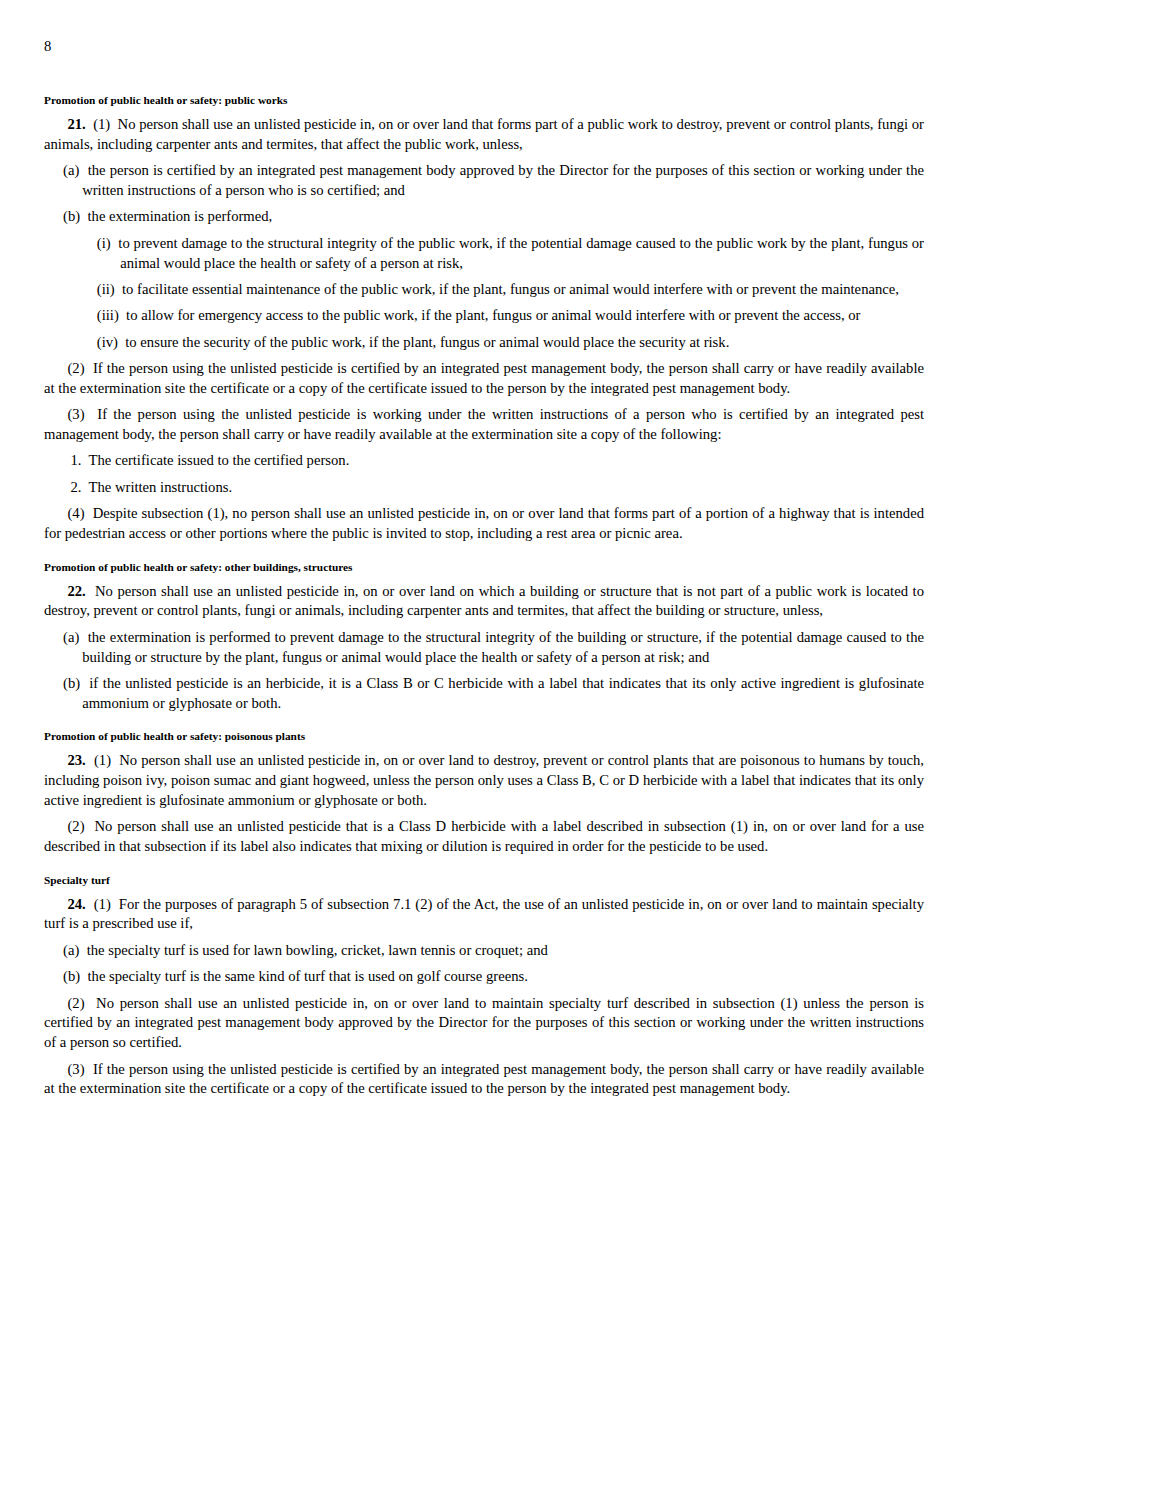8
Promotion of public health or safety: public works
21. (1) No person shall use an unlisted pesticide in, on or over land that forms part of a public work to destroy, prevent or control plants, fungi or animals, including carpenter ants and termites, that affect the public work, unless,
(a) the person is certified by an integrated pest management body approved by the Director for the purposes of this section or working under the written instructions of a person who is so certified; and
(b) the extermination is performed,
(i) to prevent damage to the structural integrity of the public work, if the potential damage caused to the public work by the plant, fungus or animal would place the health or safety of a person at risk,
(ii) to facilitate essential maintenance of the public work, if the plant, fungus or animal would interfere with or prevent the maintenance,
(iii) to allow for emergency access to the public work, if the plant, fungus or animal would interfere with or prevent the access, or
(iv) to ensure the security of the public work, if the plant, fungus or animal would place the security at risk.
(2) If the person using the unlisted pesticide is certified by an integrated pest management body, the person shall carry or have readily available at the extermination site the certificate or a copy of the certificate issued to the person by the integrated pest management body.
(3) If the person using the unlisted pesticide is working under the written instructions of a person who is certified by an integrated pest management body, the person shall carry or have readily available at the extermination site a copy of the following:
1. The certificate issued to the certified person.
2. The written instructions.
(4) Despite subsection (1), no person shall use an unlisted pesticide in, on or over land that forms part of a portion of a highway that is intended for pedestrian access or other portions where the public is invited to stop, including a rest area or picnic area.
Promotion of public health or safety: other buildings, structures
22. No person shall use an unlisted pesticide in, on or over land on which a building or structure that is not part of a public work is located to destroy, prevent or control plants, fungi or animals, including carpenter ants and termites, that affect the building or structure, unless,
(a) the extermination is performed to prevent damage to the structural integrity of the building or structure, if the potential damage caused to the building or structure by the plant, fungus or animal would place the health or safety of a person at risk; and
(b) if the unlisted pesticide is an herbicide, it is a Class B or C herbicide with a label that indicates that its only active ingredient is glufosinate ammonium or glyphosate or both.
Promotion of public health or safety: poisonous plants
23. (1) No person shall use an unlisted pesticide in, on or over land to destroy, prevent or control plants that are poisonous to humans by touch, including poison ivy, poison sumac and giant hogweed, unless the person only uses a Class B, C or D herbicide with a label that indicates that its only active ingredient is glufosinate ammonium or glyphosate or both.
(2) No person shall use an unlisted pesticide that is a Class D herbicide with a label described in subsection (1) in, on or over land for a use described in that subsection if its label also indicates that mixing or dilution is required in order for the pesticide to be used.
Specialty turf
24. (1) For the purposes of paragraph 5 of subsection 7.1 (2) of the Act, the use of an unlisted pesticide in, on or over land to maintain specialty turf is a prescribed use if,
(a) the specialty turf is used for lawn bowling, cricket, lawn tennis or croquet; and
(b) the specialty turf is the same kind of turf that is used on golf course greens.
(2) No person shall use an unlisted pesticide in, on or over land to maintain specialty turf described in subsection (1) unless the person is certified by an integrated pest management body approved by the Director for the purposes of this section or working under the written instructions of a person so certified.
(3) If the person using the unlisted pesticide is certified by an integrated pest management body, the person shall carry or have readily available at the extermination site the certificate or a copy of the certificate issued to the person by the integrated pest management body.